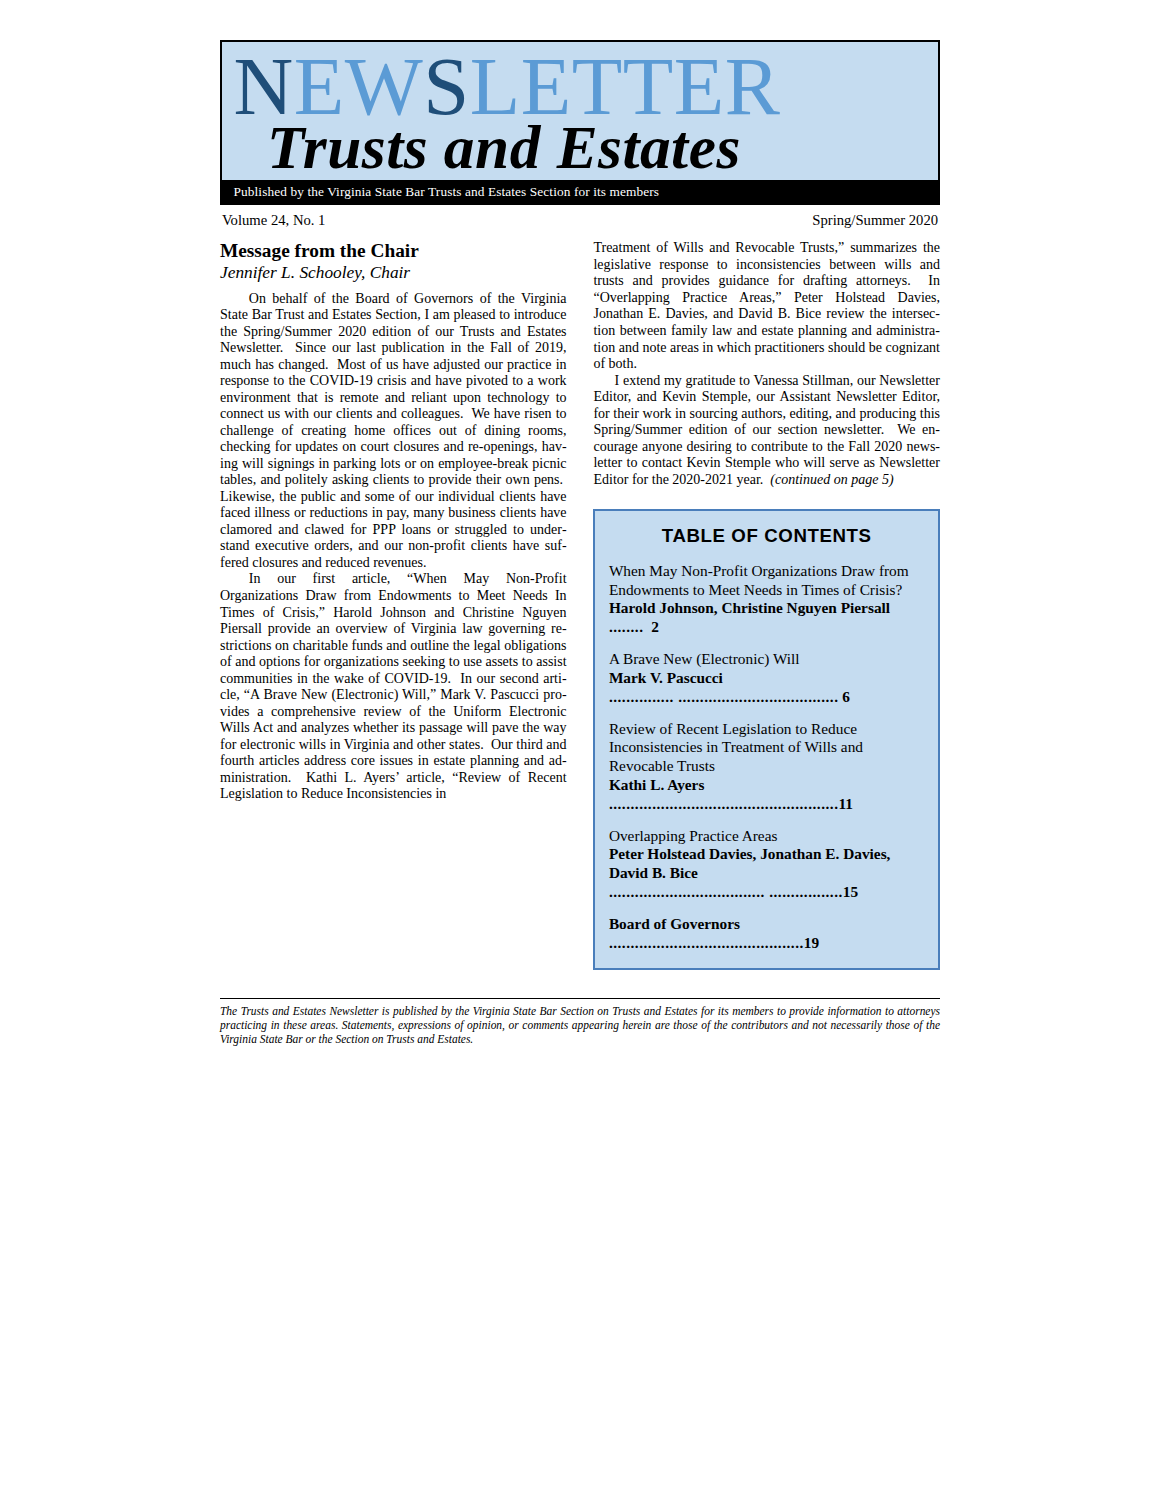NEWSLETTER
Trusts and Estates
Published by the Virginia State Bar Trusts and Estates Section for its members
Volume 24, No. 1
Spring/Summer 2020
Message from the Chair
Jennifer L. Schooley, Chair
On behalf of the Board of Governors of the Virginia State Bar Trust and Estates Section, I am pleased to introduce the Spring/Summer 2020 edition of our Trusts and Estates Newsletter. Since our last publication in the Fall of 2019, much has changed. Most of us have adjusted our practice in response to the COVID-19 crisis and have pivoted to a work environment that is remote and reliant upon technology to connect us with our clients and colleagues. We have risen to challenge of creating home offices out of dining rooms, checking for updates on court closures and re-openings, having will signings in parking lots or on employee-break picnic tables, and politely asking clients to provide their own pens. Likewise, the public and some of our individual clients have faced illness or reductions in pay, many business clients have clamored and clawed for PPP loans or struggled to understand executive orders, and our non-profit clients have suffered closures and reduced revenues.
In our first article, “When May Non-Profit Organizations Draw from Endowments to Meet Needs In Times of Crisis,” Harold Johnson and Christine Nguyen Piersall provide an overview of Virginia law governing restrictions on charitable funds and outline the legal obligations of and options for organizations seeking to use assets to assist communities in the wake of COVID-19. In our second article, “A Brave New (Electronic) Will,” Mark V. Pascucci provides a comprehensive review of the Uniform Electronic Wills Act and analyzes whether its passage will pave the way for electronic wills in Virginia and other states. Our third and fourth articles address core issues in estate planning and administration. Kathi L. Ayers’ article, “Review of Recent Legislation to Reduce Inconsistencies in
Treatment of Wills and Revocable Trusts,” summarizes the legislative response to inconsistencies between wills and trusts and provides guidance for drafting attorneys. In “Overlapping Practice Areas,” Peter Holstead Davies, Jonathan E. Davies, and David B. Bice review the intersection between family law and estate planning and administration and note areas in which practitioners should be cognizant of both.
I extend my gratitude to Vanessa Stillman, our Newsletter Editor, and Kevin Stemple, our Assistant Newsletter Editor, for their work in sourcing authors, editing, and producing this Spring/Summer edition of our section newsletter. We encourage anyone desiring to contribute to the Fall 2020 newsletter to contact Kevin Stemple who will serve as Newsletter Editor for the 2020-2021 year. (continued on page 5)
TABLE OF CONTENTS
When May Non-Profit Organizations Draw from Endowments to Meet Needs in Times of Crisis? Harold Johnson, Christine Nguyen Piersall ........ 2
A Brave New (Electronic) Will Mark V. Pascucci ............... ..................................... 6
Review of Recent Legislation to Reduce Inconsistencies in Treatment of Wills and Revocable Trusts Kathi L. Ayers ..................................................... 11
Overlapping Practice Areas Peter Holstead Davies, Jonathan E. Davies,
David B. Bice .................................... ................. 15
Board of Governors ............................................. 19
The Trusts and Estates Newsletter is published by the Virginia State Bar Section on Trusts and Estates for its members to provide information to attorneys practicing in these areas. Statements, expressions of opinion, or comments appearing herein are those of the contributors and not necessarily those of the Virginia State Bar or the Section on Trusts and Estates.